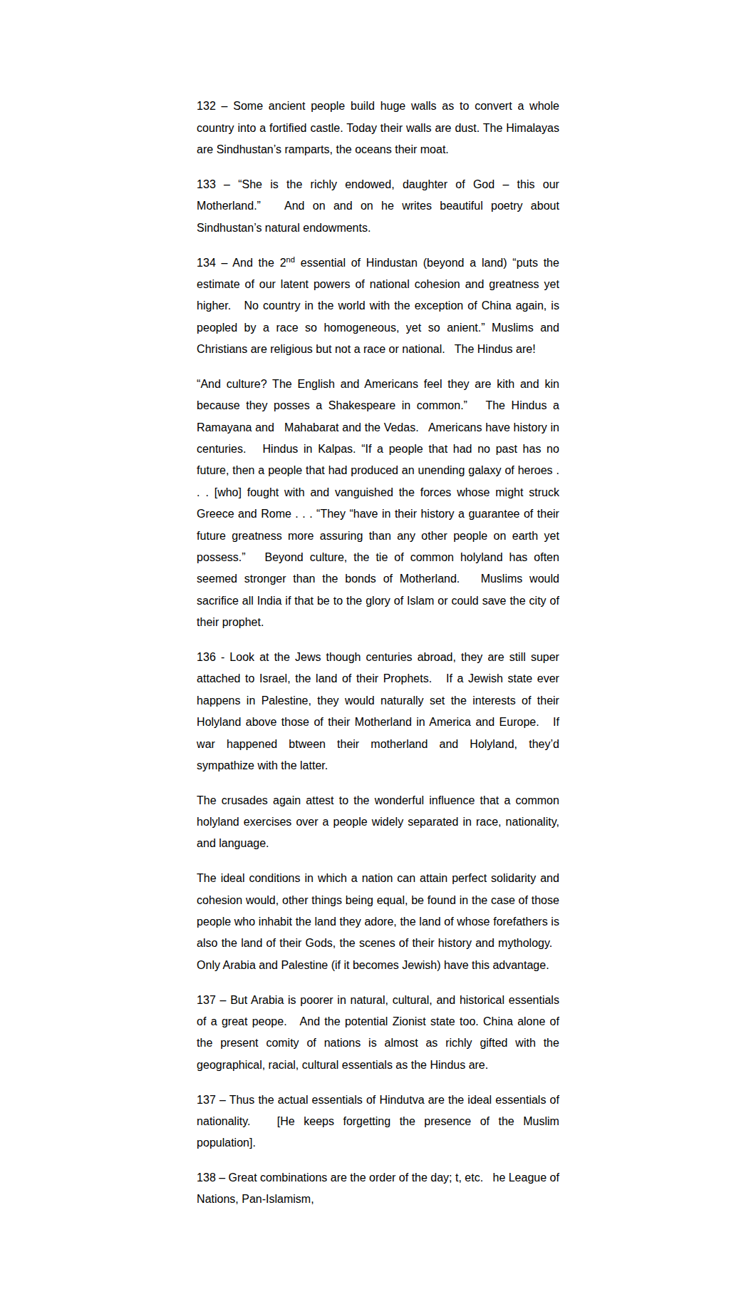132 – Some ancient people build huge walls as to convert a whole country into a fortified castle. Today their walls are dust. The Himalayas are Sindhustan’s ramparts, the oceans their moat.
133 – “She is the richly endowed, daughter of God – this our Motherland.” And on and on he writes beautiful poetry about Sindhustan’s natural endowments.
134 – And the 2nd essential of Hindustan (beyond a land) “puts the estimate of our latent powers of national cohesion and greatness yet higher. No country in the world with the exception of China again, is peopled by a race so homogeneous, yet so anient.” Muslims and Christians are religious but not a race or national. The Hindus are!
“And culture? The English and Americans feel they are kith and kin because they posses a Shakespeare in common.” The Hindus a Ramayana and Mahabarat and the Vedas. Americans have history in centuries. Hindus in Kalpas. “If a people that had no past has no future, then a people that had produced an unending galaxy of heroes . . . [who] fought with and vanguished the forces whose might struck Greece and Rome . . . “They “have in their history a guarantee of their future greatness more assuring than any other people on earth yet possess.” Beyond culture, the tie of common holyland has often seemed stronger than the bonds of Motherland. Muslims would sacrifice all India if that be to the glory of Islam or could save the city of their prophet.
136 - Look at the Jews though centuries abroad, they are still super attached to Israel, the land of their Prophets. If a Jewish state ever happens in Palestine, they would naturally set the interests of their Holyland above those of their Motherland in America and Europe. If war happened btween their motherland and Holyland, they’d sympathize with the latter.
The crusades again attest to the wonderful influence that a common holyland exercises over a people widely separated in race, nationality, and language.
The ideal conditions in which a nation can attain perfect solidarity and cohesion would, other things being equal, be found in the case of those people who inhabit the land they adore, the land of whose forefathers is also the land of their Gods, the scenes of their history and mythology. Only Arabia and Palestine (if it becomes Jewish) have this advantage.
137 – But Arabia is poorer in natural, cultural, and historical essentials of a great peope. And the potential Zionist state too. China alone of the present comity of nations is almost as richly gifted with the geographical, racial, cultural essentials as the Hindus are.
137 – Thus the actual essentials of Hindutva are the ideal essentials of nationality. [He keeps forgetting the presence of the Muslim population].
138 – Great combinations are the order of the day; t, etc. he League of Nations, Pan-Islamism,